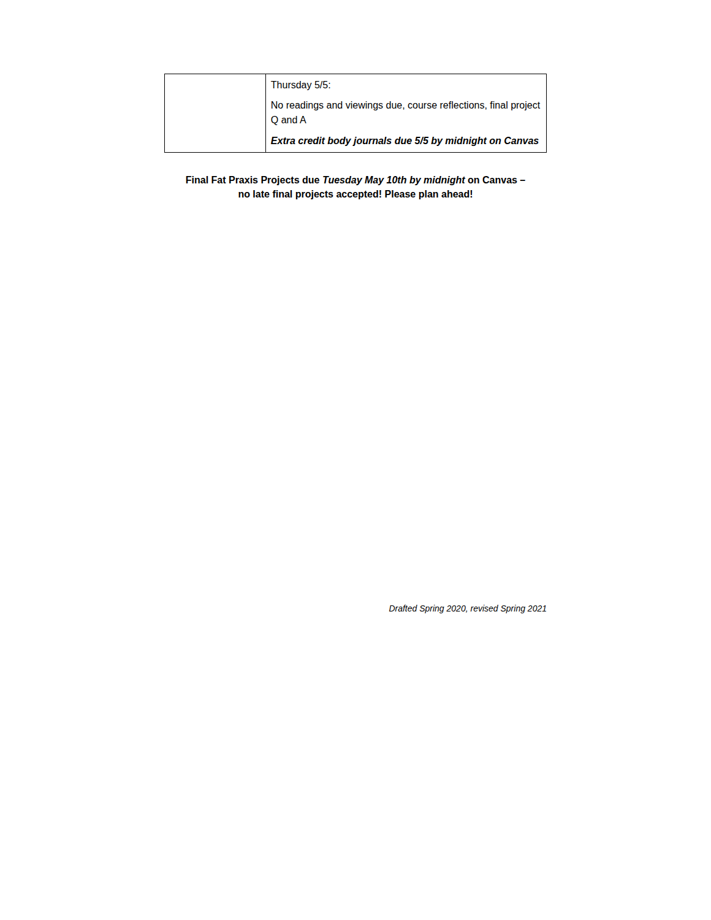| | Thursday 5/5: No readings and viewings due, course reflections, final project Q and A Extra credit body journals due 5/5 by midnight on Canvas |
Final Fat Praxis Projects due Tuesday May 10th by midnight on Canvas –
no late final projects accepted! Please plan ahead!
Drafted Spring 2020, revised Spring 2021